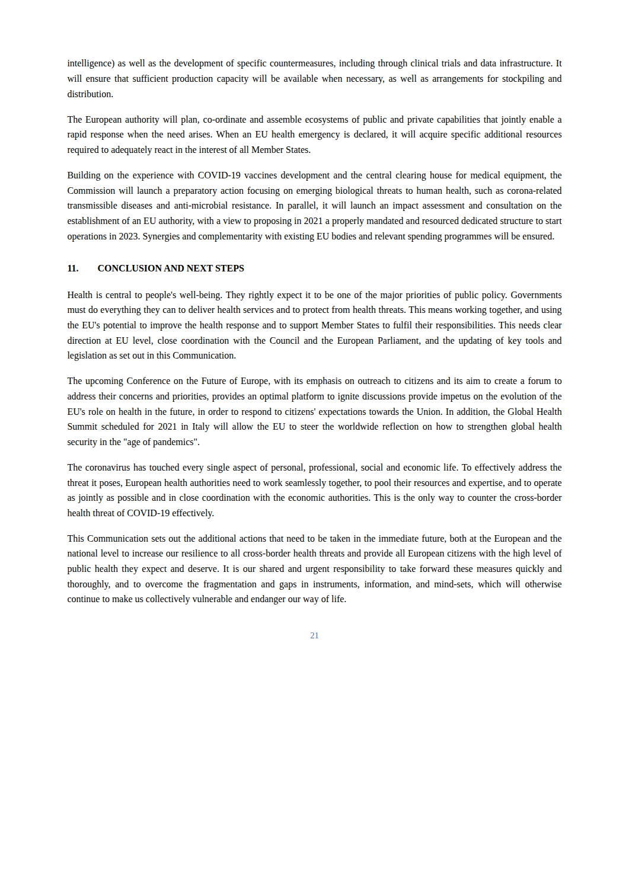intelligence) as well as the development of specific countermeasures, including through clinical trials and data infrastructure. It will ensure that sufficient production capacity will be available when necessary, as well as arrangements for stockpiling and distribution.
The European authority will plan, co-ordinate and assemble ecosystems of public and private capabilities that jointly enable a rapid response when the need arises. When an EU health emergency is declared, it will acquire specific additional resources required to adequately react in the interest of all Member States.
Building on the experience with COVID-19 vaccines development and the central clearing house for medical equipment, the Commission will launch a preparatory action focusing on emerging biological threats to human health, such as corona-related transmissible diseases and anti-microbial resistance. In parallel, it will launch an impact assessment and consultation on the establishment of an EU authority, with a view to proposing in 2021 a properly mandated and resourced dedicated structure to start operations in 2023. Synergies and complementarity with existing EU bodies and relevant spending programmes will be ensured.
11. Conclusion and next steps
Health is central to people's well-being. They rightly expect it to be one of the major priorities of public policy. Governments must do everything they can to deliver health services and to protect from health threats. This means working together, and using the EU's potential to improve the health response and to support Member States to fulfil their responsibilities. This needs clear direction at EU level, close coordination with the Council and the European Parliament, and the updating of key tools and legislation as set out in this Communication.
The upcoming Conference on the Future of Europe, with its emphasis on outreach to citizens and its aim to create a forum to address their concerns and priorities, provides an optimal platform to ignite discussions provide impetus on the evolution of the EU's role on health in the future, in order to respond to citizens' expectations towards the Union. In addition, the Global Health Summit scheduled for 2021 in Italy will allow the EU to steer the worldwide reflection on how to strengthen global health security in the "age of pandemics".
The coronavirus has touched every single aspect of personal, professional, social and economic life. To effectively address the threat it poses, European health authorities need to work seamlessly together, to pool their resources and expertise, and to operate as jointly as possible and in close coordination with the economic authorities. This is the only way to counter the cross-border health threat of COVID-19 effectively.
This Communication sets out the additional actions that need to be taken in the immediate future, both at the European and the national level to increase our resilience to all cross-border health threats and provide all European citizens with the high level of public health they expect and deserve. It is our shared and urgent responsibility to take forward these measures quickly and thoroughly, and to overcome the fragmentation and gaps in instruments, information, and mind-sets, which will otherwise continue to make us collectively vulnerable and endanger our way of life.
21